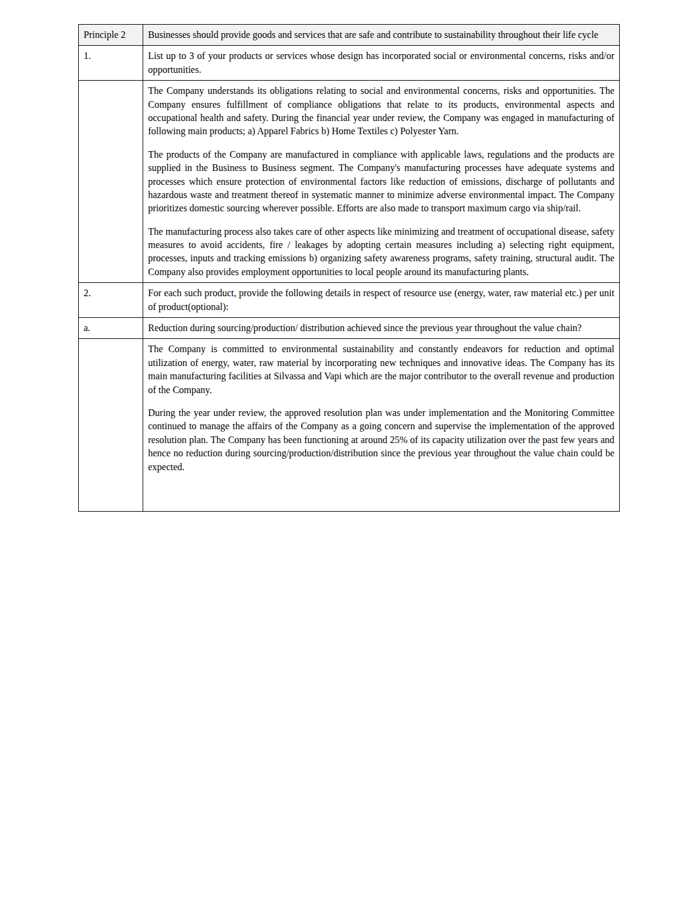| Principle 2 | Businesses should provide goods and services that are safe and contribute to sustainability throughout their life cycle |
| 1. | List up to 3 of your products or services whose design has incorporated social or environmental concerns, risks and/or opportunities. |
| | The Company understands its obligations relating to social and environmental concerns, risks and opportunities. The Company ensures fulfillment of compliance obligations that relate to its products, environmental aspects and occupational health and safety. During the financial year under review, the Company was engaged in manufacturing of following main products; a) Apparel Fabrics b) Home Textiles c) Polyester Yarn. The products of the Company are manufactured in compliance with applicable laws, regulations and the products are supplied in the Business to Business segment. The Company's manufacturing processes have adequate systems and processes which ensure protection of environmental factors like reduction of emissions, discharge of pollutants and hazardous waste and treatment thereof in systematic manner to minimize adverse environmental impact. The Company prioritizes domestic sourcing wherever possible. Efforts are also made to transport maximum cargo via ship/rail. The manufacturing process also takes care of other aspects like minimizing and treatment of occupational disease, safety measures to avoid accidents, fire / leakages by adopting certain measures including a) selecting right equipment, processes, inputs and tracking emissions b) organizing safety awareness programs, safety training, structural audit. The Company also provides employment opportunities to local people around its manufacturing plants. |
| 2. | For each such product, provide the following details in respect of resource use (energy, water, raw material etc.) per unit of product(optional): |
| a. | Reduction during sourcing/production/ distribution achieved since the previous year throughout the value chain? |
| | The Company is committed to environmental sustainability and constantly endeavors for reduction and optimal utilization of energy, water, raw material by incorporating new techniques and innovative ideas. The Company has its main manufacturing facilities at Silvassa and Vapi which are the major contributor to the overall revenue and production of the Company. During the year under review, the approved resolution plan was under implementation and the Monitoring Committee continued to manage the affairs of the Company as a going concern and supervise the implementation of the approved resolution plan. The Company has been functioning at around 25% of its capacity utilization over the past few years and hence no reduction during sourcing/production/distribution since the previous year throughout the value chain could be expected. |